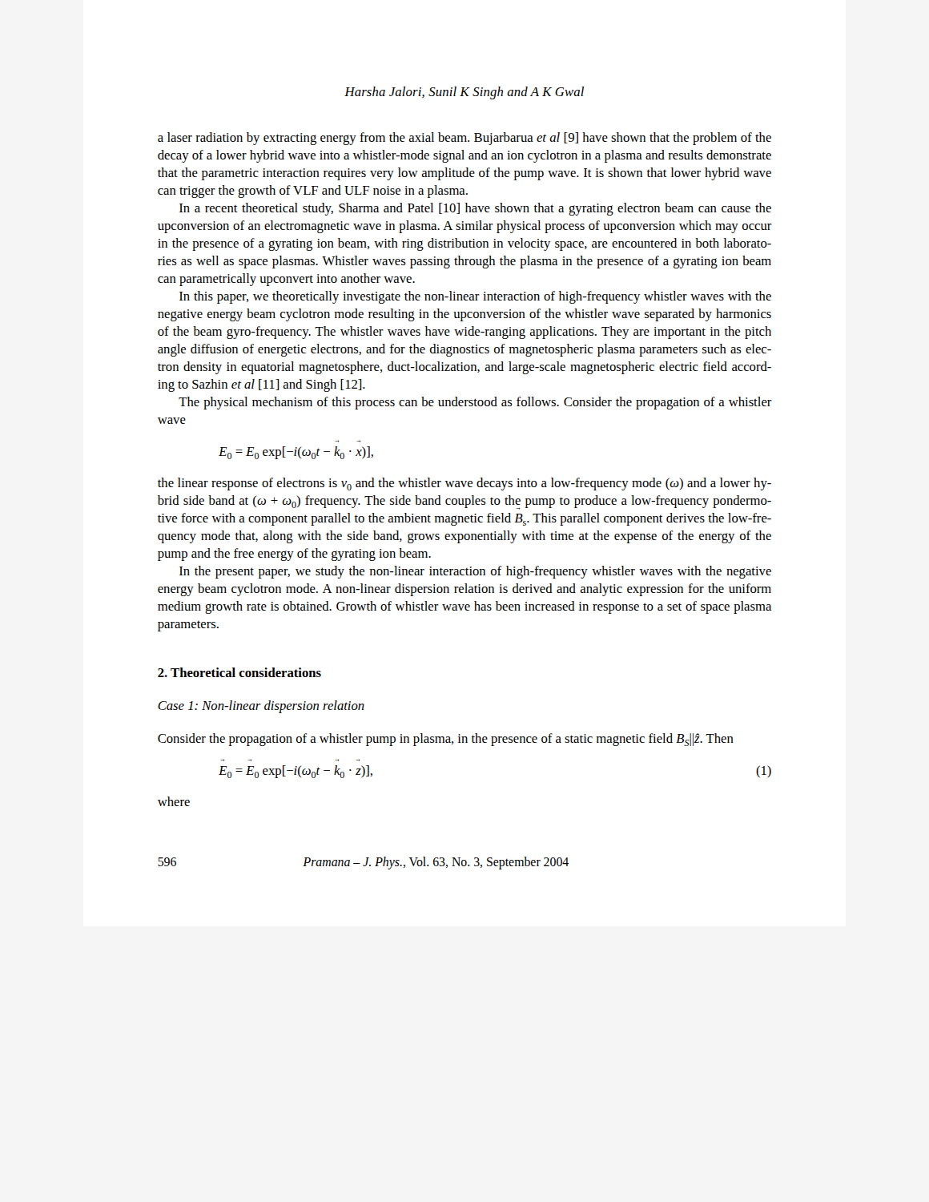Harsha Jalori, Sunil K Singh and A K Gwal
a laser radiation by extracting energy from the axial beam. Bujarbarua et al [9] have shown that the problem of the decay of a lower hybrid wave into a whistler-mode signal and an ion cyclotron in a plasma and results demonstrate that the parametric interaction requires very low amplitude of the pump wave. It is shown that lower hybrid wave can trigger the growth of VLF and ULF noise in a plasma.
In a recent theoretical study, Sharma and Patel [10] have shown that a gyrating electron beam can cause the upconversion of an electromagnetic wave in plasma. A similar physical process of upconversion which may occur in the presence of a gyrating ion beam, with ring distribution in velocity space, are encountered in both laboratories as well as space plasmas. Whistler waves passing through the plasma in the presence of a gyrating ion beam can parametrically upconvert into another wave.
In this paper, we theoretically investigate the non-linear interaction of high-frequency whistler waves with the negative energy beam cyclotron mode resulting in the upconversion of the whistler wave separated by harmonics of the beam gyro-frequency. The whistler waves have wide-ranging applications. They are important in the pitch angle diffusion of energetic electrons, and for the diagnostics of magnetospheric plasma parameters such as electron density in equatorial magnetosphere, duct-localization, and large-scale magnetospheric electric field according to Sazhin et al [11] and Singh [12].
The physical mechanism of this process can be understood as follows. Consider the propagation of a whistler wave
E0 = E0 exp[−i(ω0t − k0 · x)],
the linear response of electrons is v0 and the whistler wave decays into a low-frequency mode (ω) and a lower hybrid side band at (ω + ω0) frequency. The side band couples to the pump to produce a low-frequency pondermotive force with a component parallel to the ambient magnetic field Bs. This parallel component derives the low-frequency mode that, along with the side band, grows exponentially with time at the expense of the energy of the pump and the free energy of the gyrating ion beam.
In the present paper, we study the non-linear interaction of high-frequency whistler waves with the negative energy beam cyclotron mode. A non-linear dispersion relation is derived and analytic expression for the uniform medium growth rate is obtained. Growth of whistler wave has been increased in response to a set of space plasma parameters.
2. Theoretical considerations
Case 1: Non-linear dispersion relation
Consider the propagation of a whistler pump in plasma, in the presence of a static magnetic field BS||̂z. Then
E0 = E0 exp[−i(ω0t − k0 · z)],(1)
where
596 Pramana – J. Phys., Vol. 63, No. 3, September 2004